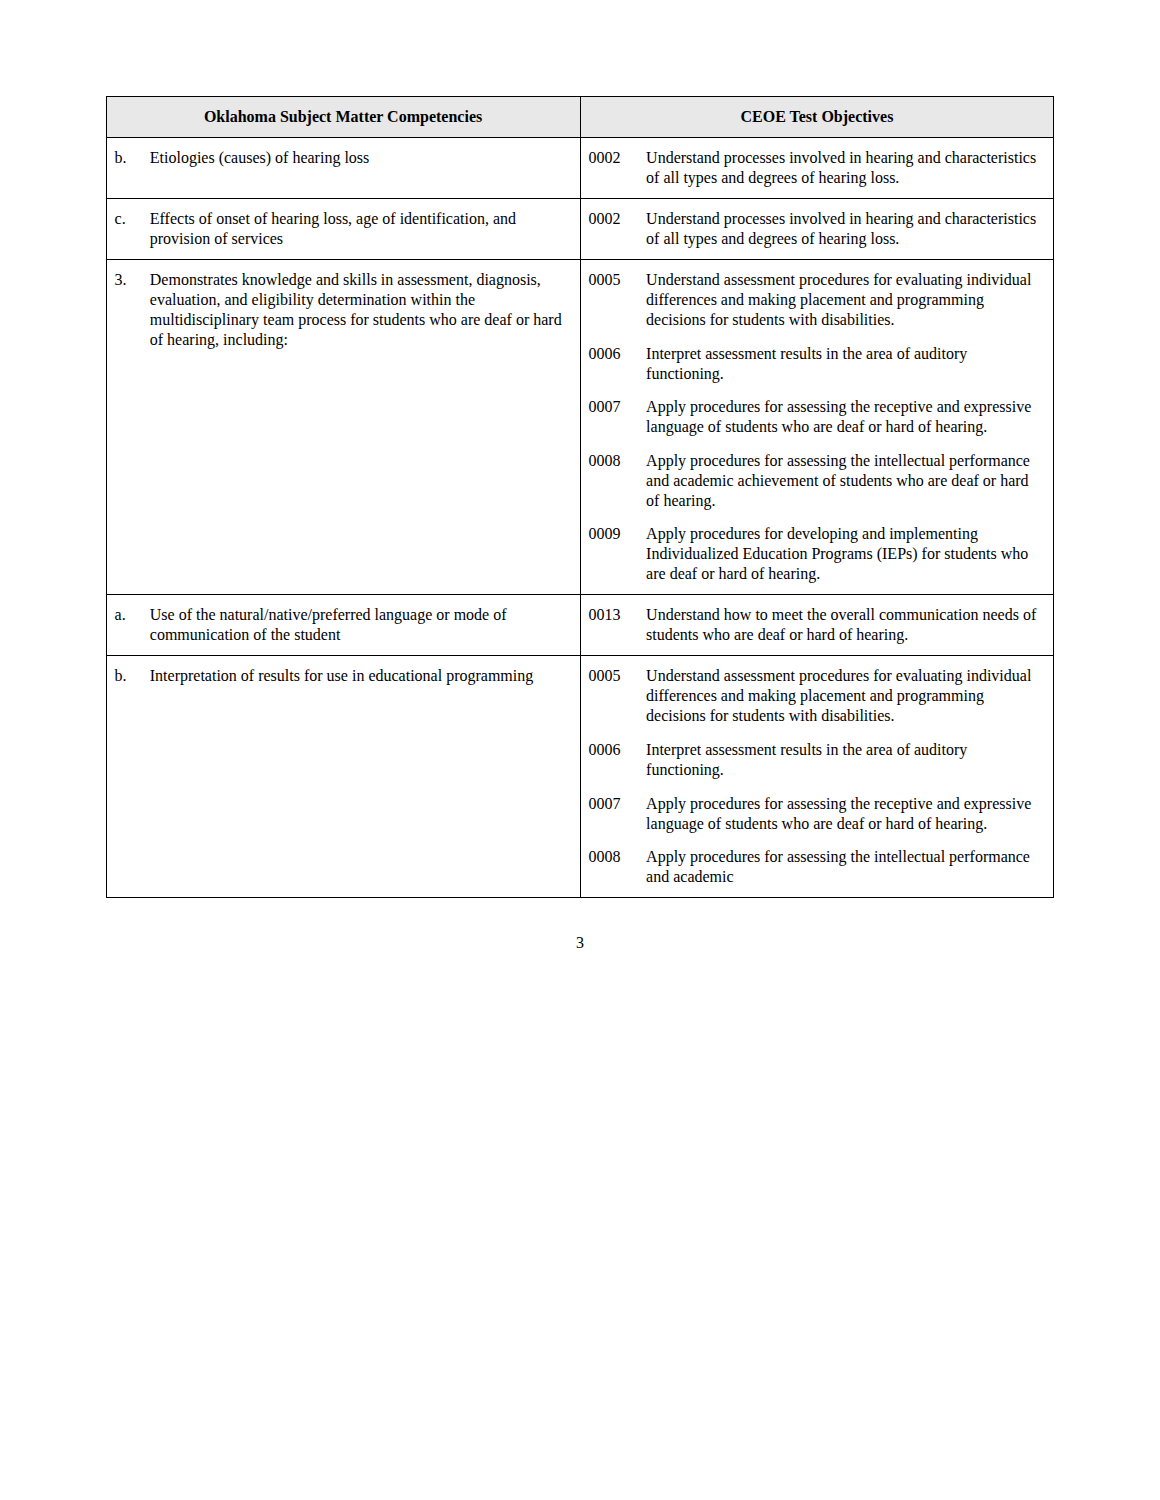| Oklahoma Subject Matter Competencies | CEOE Test Objectives |
| --- | --- |
| b. Etiologies (causes) of hearing loss | 0002 Understand processes involved in hearing and characteristics of all types and degrees of hearing loss. |
| c. Effects of onset of hearing loss, age of identification, and provision of services | 0002 Understand processes involved in hearing and characteristics of all types and degrees of hearing loss. |
| 3. Demonstrates knowledge and skills in assessment, diagnosis, evaluation, and eligibility determination within the multidisciplinary team process for students who are deaf or hard of hearing, including: | 0005 Understand assessment procedures for evaluating individual differences and making placement and programming decisions for students with disabilities. 0006 Interpret assessment results in the area of auditory functioning. 0007 Apply procedures for assessing the receptive and expressive language of students who are deaf or hard of hearing. 0008 Apply procedures for assessing the intellectual performance and academic achievement of students who are deaf or hard of hearing. 0009 Apply procedures for developing and implementing Individualized Education Programs (IEPs) for students who are deaf or hard of hearing. |
| a. Use of the natural/native/preferred language or mode of communication of the student | 0013 Understand how to meet the overall communication needs of students who are deaf or hard of hearing. |
| b. Interpretation of results for use in educational programming | 0005 Understand assessment procedures for evaluating individual differences and making placement and programming decisions for students with disabilities. 0006 Interpret assessment results in the area of auditory functioning. 0007 Apply procedures for assessing the receptive and expressive language of students who are deaf or hard of hearing. 0008 Apply procedures for assessing the intellectual performance and academic |
3